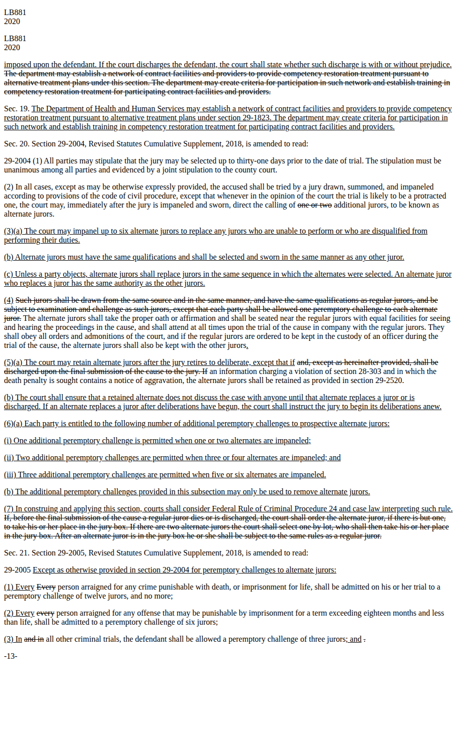LB881
2020
LB881
2020
imposed upon the defendant. If the court discharges the defendant, the court shall state whether such discharge is with or without prejudice. The department may establish a network of contract facilities and providers to provide competency restoration treatment pursuant to alternative treatment plans under this section. The department may create criteria for participation in such network and establish training in competency restoration treatment for participating contract facilities and providers.
Sec. 19. The Department of Health and Human Services may establish a network of contract facilities and providers to provide competency restoration treatment pursuant to alternative treatment plans under section 29-1823. The department may create criteria for participation in such network and establish training in competency restoration treatment for participating contract facilities and providers.
Sec. 20. Section 29-2004, Revised Statutes Cumulative Supplement, 2018, is amended to read:
29-2004 (1) All parties may stipulate that the jury may be selected up to thirty-one days prior to the date of trial. The stipulation must be unanimous among all parties and evidenced by a joint stipulation to the county court.
(2) In all cases, except as may be otherwise expressly provided, the accused shall be tried by a jury drawn, summoned, and impaneled according to provisions of the code of civil procedure, except that whenever in the opinion of the court the trial is likely to be a protracted one, the court may, immediately after the jury is impaneled and sworn, direct the calling of one or two additional jurors, to be known as alternate jurors.
(3)(a) The court may impanel up to six alternate jurors to replace any jurors who are unable to perform or who are disqualified from performing their duties.
(b) Alternate jurors must have the same qualifications and shall be selected and sworn in the same manner as any other juror.
(c) Unless a party objects, alternate jurors shall replace jurors in the same sequence in which the alternates were selected. An alternate juror who replaces a juror has the same authority as the other jurors.
(4) Such jurors shall be drawn from the same source and in the same manner, and have the same qualifications as regular jurors, and be subject to examination and challenge as such jurors, except that each party shall be allowed one peremptory challenge to each alternate juror. The alternate jurors shall take the proper oath or affirmation and shall be seated near the regular jurors with equal facilities for seeing and hearing the proceedings in the cause, and shall attend at all times upon the trial of the cause in company with the regular jurors. They shall obey all orders and admonitions of the court, and if the regular jurors are ordered to be kept in the custody of an officer during the trial of the cause, the alternate jurors shall also be kept with the other jurors.
(5)(a) The court may retain alternate jurors after the jury retires to deliberate, except that if and, except as hereinafter provided, shall be discharged upon the final submission of the cause to the jury. If an information charging a violation of section 28-303 and in which the death penalty is sought contains a notice of aggravation, the alternate jurors shall be retained as provided in section 29-2520.
(b) The court shall ensure that a retained alternate does not discuss the case with anyone until that alternate replaces a juror or is discharged. If an alternate replaces a juror after deliberations have begun, the court shall instruct the jury to begin its deliberations anew.
(6)(a) Each party is entitled to the following number of additional peremptory challenges to prospective alternate jurors:
(i) One additional peremptory challenge is permitted when one or two alternates are impaneled;
(ii) Two additional peremptory challenges are permitted when three or four alternates are impaneled; and
(iii) Three additional peremptory challenges are permitted when five or six alternates are impaneled.
(b) The additional peremptory challenges provided in this subsection may only be used to remove alternate jurors.
(7) In construing and applying this section, courts shall consider Federal Rule of Criminal Procedure 24 and case law interpreting such rule. If, before the final submission of the cause a regular juror dies or is discharged, the court shall order the alternate juror, if there is but one, to take his or her place in the jury box. If there are two alternate jurors the court shall select one by lot, who shall then take his or her place in the jury box. After an alternate juror is in the jury box he or she shall be subject to the same rules as a regular juror.
Sec. 21. Section 29-2005, Revised Statutes Cumulative Supplement, 2018, is amended to read:
29-2005 Except as otherwise provided in section 29-2004 for peremptory challenges to alternate jurors:
(1) Every Every person arraigned for any crime punishable with death, or imprisonment for life, shall be admitted on his or her trial to a peremptory challenge of twelve jurors, and no more;
(2) Every every person arraigned for any offense that may be punishable by imprisonment for a term exceeding eighteen months and less than life, shall be admitted to a peremptory challenge of six jurors;
(3) In and in all other criminal trials, the defendant shall be allowed a peremptory challenge of three jurors; and .
-13-